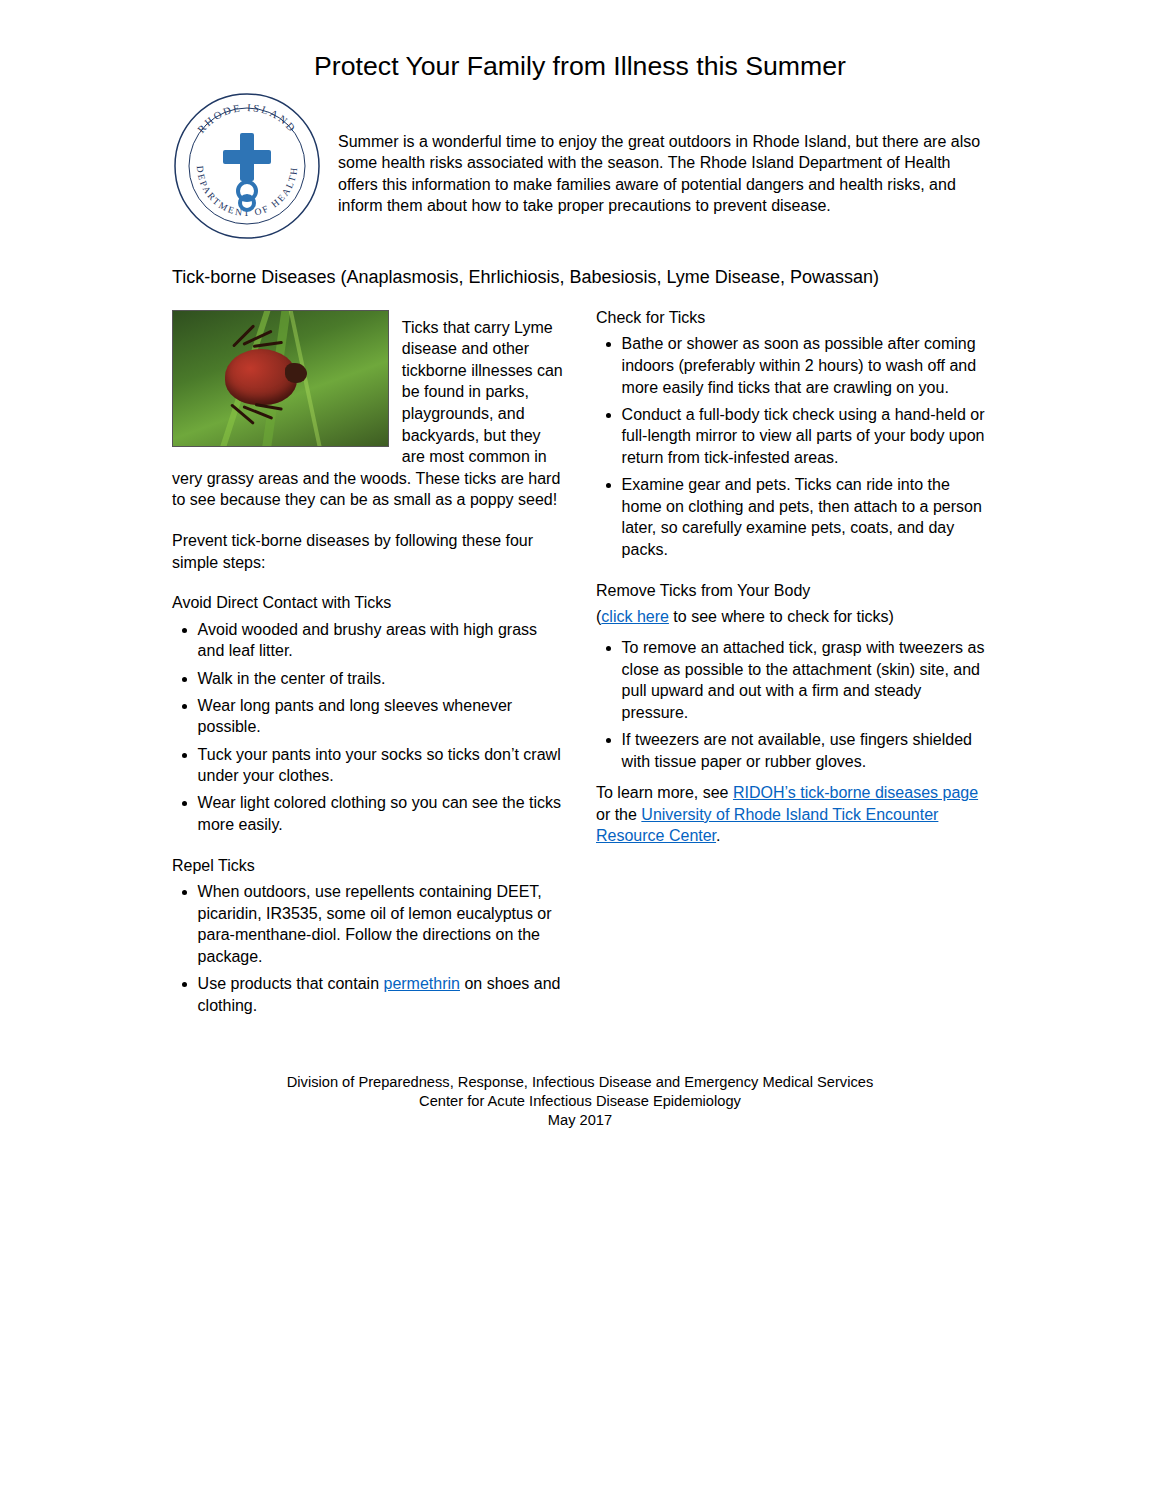Protect Your Family from Illness this Summer
RHODE ISLAND DEPARTMENT OF HEALTH
Summer is a wonderful time to enjoy the great outdoors in Rhode Island, but there are also some health risks associated with the season. The Rhode Island Department of Health offers this information to make families aware of potential dangers and health risks, and inform them about how to take proper precautions to prevent disease.
Tick-borne Diseases (Anaplasmosis, Ehrlichiosis, Babesiosis, Lyme Disease, Powassan)
Ticks that carry Lyme disease and other tickborne illnesses can be found in parks, playgrounds, and backyards, but they are most common in very grassy areas and the woods. These ticks are hard to see because they can be as small as a poppy seed!
Prevent tick-borne diseases by following these four simple steps:
Avoid Direct Contact with Ticks
Avoid wooded and brushy areas with high grass and leaf litter.
Walk in the center of trails.
Wear long pants and long sleeves whenever possible.
Tuck your pants into your socks so ticks don’t crawl under your clothes.
Wear light colored clothing so you can see the ticks more easily.
Repel Ticks
When outdoors, use repellents containing DEET, picaridin, IR3535, some oil of lemon eucalyptus or para-menthane-diol. Follow the directions on the package.
Use products that contain permethrin on shoes and clothing.
Check for Ticks
Bathe or shower as soon as possible after coming indoors (preferably within 2 hours) to wash off and more easily find ticks that are crawling on you.
Conduct a full-body tick check using a hand-held or full-length mirror to view all parts of your body upon return from tick-infested areas.
Examine gear and pets. Ticks can ride into the home on clothing and pets, then attach to a person later, so carefully examine pets, coats, and day packs.
Remove Ticks from Your Body
(click here to see where to check for ticks)
To remove an attached tick, grasp with tweezers as close as possible to the attachment (skin) site, and pull upward and out with a firm and steady pressure.
If tweezers are not available, use fingers shielded with tissue paper or rubber gloves.
To learn more, see RIDOH’s tick-borne diseases page or the University of Rhode Island Tick Encounter Resource Center.
Division of Preparedness, Response, Infectious Disease and Emergency Medical Services
Center for Acute Infectious Disease Epidemiology
May 2017